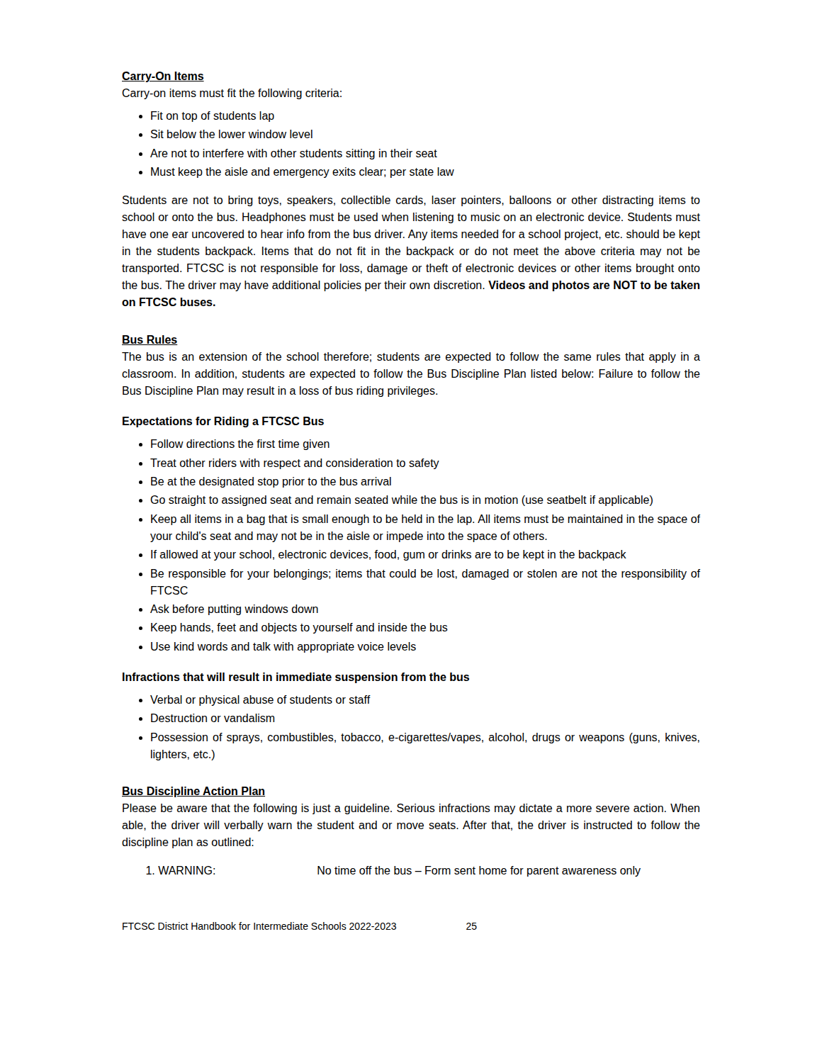Carry-On Items
Carry-on items must fit the following criteria:
Fit on top of students lap
Sit below the lower window level
Are not to interfere with other students sitting in their seat
Must keep the aisle and emergency exits clear; per state law
Students are not to bring toys, speakers, collectible cards, laser pointers, balloons or other distracting items to school or onto the bus. Headphones must be used when listening to music on an electronic device. Students must have one ear uncovered to hear info from the bus driver. Any items needed for a school project, etc. should be kept in the students backpack. Items that do not fit in the backpack or do not meet the above criteria may not be transported. FTCSC is not responsible for loss, damage or theft of electronic devices or other items brought onto the bus. The driver may have additional policies per their own discretion. Videos and photos are NOT to be taken on FTCSC buses.
Bus Rules
The bus is an extension of the school therefore; students are expected to follow the same rules that apply in a classroom. In addition, students are expected to follow the Bus Discipline Plan listed below: Failure to follow the Bus Discipline Plan may result in a loss of bus riding privileges.
Expectations for Riding a FTCSC Bus
Follow directions the first time given
Treat other riders with respect and consideration to safety
Be at the designated stop prior to the bus arrival
Go straight to assigned seat and remain seated while the bus is in motion (use seatbelt if applicable)
Keep all items in a bag that is small enough to be held in the lap. All items must be maintained in the space of your child's seat and may not be in the aisle or impede into the space of others.
If allowed at your school, electronic devices, food, gum or drinks are to be kept in the backpack
Be responsible for your belongings; items that could be lost, damaged or stolen are not the responsibility of FTCSC
Ask before putting windows down
Keep hands, feet and objects to yourself and inside the bus
Use kind words and talk with appropriate voice levels
Infractions that will result in immediate suspension from the bus
Verbal or physical abuse of students or staff
Destruction or vandalism
Possession of sprays, combustibles, tobacco, e-cigarettes/vapes, alcohol, drugs or weapons (guns, knives, lighters, etc.)
Bus Discipline Action Plan
Please be aware that the following is just a guideline. Serious infractions may dictate a more severe action. When able, the driver will verbally warn the student and or move seats. After that, the driver is instructed to follow the discipline plan as outlined:
WARNING: No time off the bus – Form sent home for parent awareness only
FTCSC District Handbook for Intermediate Schools 2022-2023 25